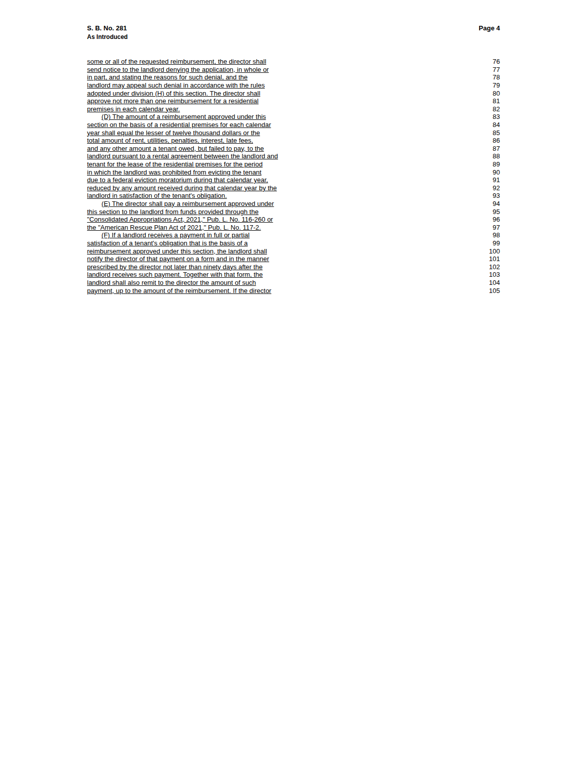S. B. No. 281
As Introduced
Page 4
| some or all of the requested reimbursement, the director shall | 76 |
| send notice to the landlord denying the application, in whole or | 77 |
| in part, and stating the reasons for such denial, and the | 78 |
| landlord may appeal such denial in accordance with the rules | 79 |
| adopted under division (H) of this section. The director shall | 80 |
| approve not more than one reimbursement for a residential | 81 |
| premises in each calendar year. | 82 |
| (D) The amount of a reimbursement approved under this | 83 |
| section on the basis of a residential premises for each calendar | 84 |
| year shall equal the lesser of twelve thousand dollars or the | 85 |
| total amount of rent, utilities, penalties, interest, late fees, | 86 |
| and any other amount a tenant owed, but failed to pay, to the | 87 |
| landlord pursuant to a rental agreement between the landlord and | 88 |
| tenant for the lease of the residential premises for the period | 89 |
| in which the landlord was prohibited from evicting the tenant | 90 |
| due to a federal eviction moratorium during that calendar year, | 91 |
| reduced by any amount received during that calendar year by the | 92 |
| landlord in satisfaction of the tenant's obligation. | 93 |
| (E) The director shall pay a reimbursement approved under | 94 |
| this section to the landlord from funds provided through the | 95 |
| "Consolidated Appropriations Act, 2021," Pub. L. No. 116-260 or | 96 |
| the "American Rescue Plan Act of 2021," Pub. L. No. 117-2. | 97 |
| (F) If a landlord receives a payment in full or partial | 98 |
| satisfaction of a tenant's obligation that is the basis of a | 99 |
| reimbursement approved under this section, the landlord shall | 100 |
| notify the director of that payment on a form and in the manner | 101 |
| prescribed by the director not later than ninety days after the | 102 |
| landlord receives such payment. Together with that form, the | 103 |
| landlord shall also remit to the director the amount of such | 104 |
| payment, up to the amount of the reimbursement. If the director | 105 |